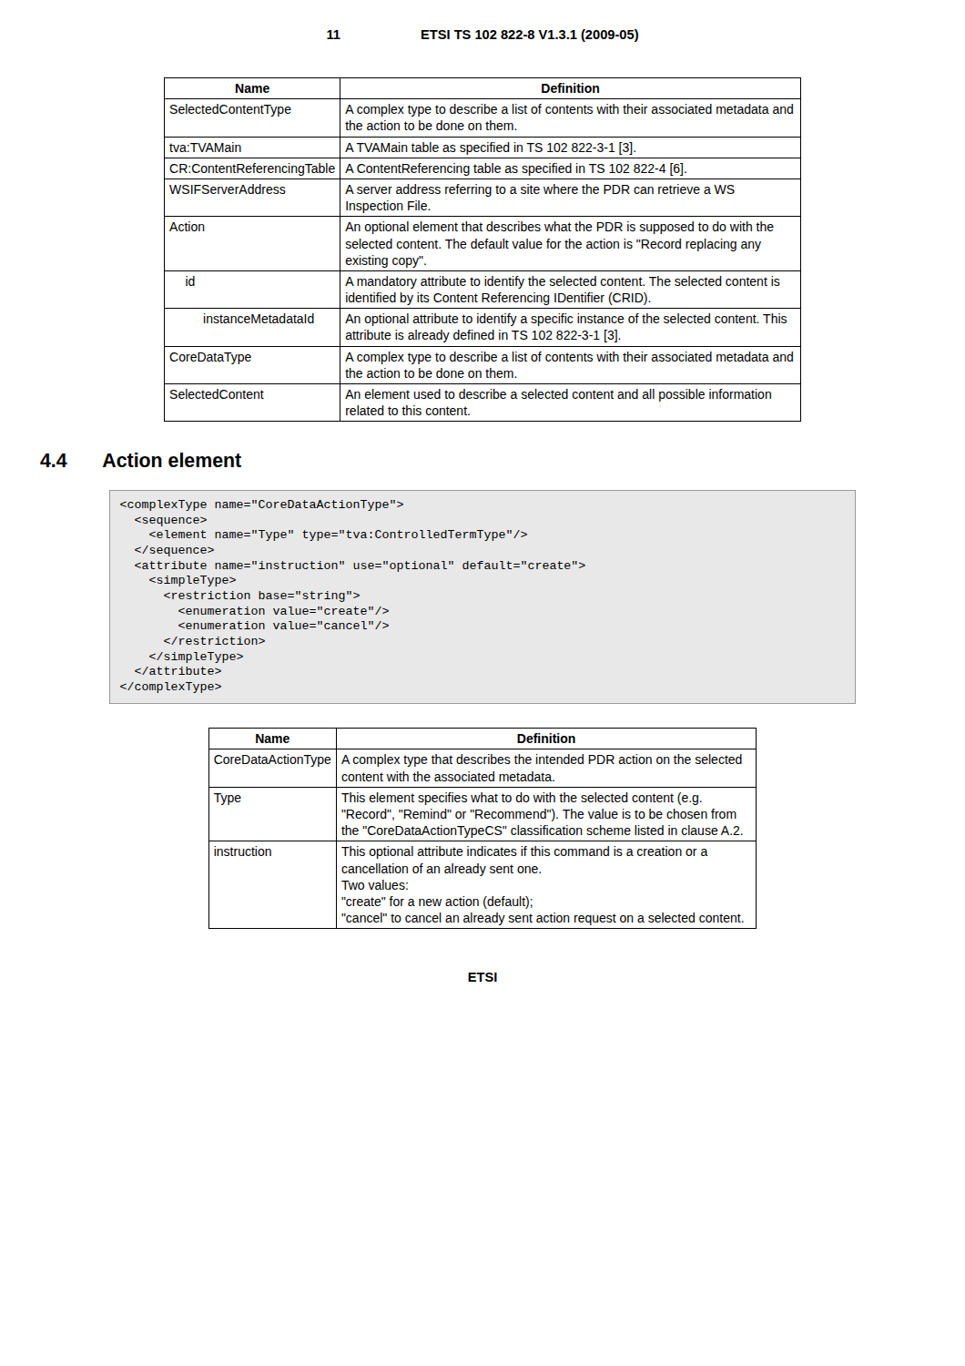11 ETSI TS 102 822-8 V1.3.1 (2009-05)
| Name | Definition |
| --- | --- |
| SelectedContentType | A complex type to describe a list of contents with their associated metadata and the action to be done on them. |
| tva:TVAMain | A TVAMain table as specified in TS 102 822-3-1 [3]. |
| CR:ContentReferencingTable | A ContentReferencing table as specified in TS 102 822-4 [6]. |
| WSIFServerAddress | A server address referring to a site where the PDR can retrieve a WS Inspection File. |
| Action | An optional element that describes what the PDR is supposed to do with the selected content. The default value for the action is "Record replacing any existing copy". |
| id | A mandatory attribute to identify the selected content. The selected content is identified by its Content Referencing IDentifier (CRID). |
| instanceMetadataId | An optional attribute to identify a specific instance of the selected content. This attribute is already defined in TS 102 822-3-1 [3]. |
| CoreDataType | A complex type to describe a list of contents with their associated metadata and the action to be done on them. |
| SelectedContent | An element used to describe a selected content and all possible information related to this content. |
4.4 Action element
<complexType name="CoreDataActionType">
  <sequence>
    <element name="Type" type="tva:ControlledTermType"/>
  </sequence>
  <attribute name="instruction" use="optional" default="create">
    <simpleType>
      <restriction base="string">
        <enumeration value="create"/>
        <enumeration value="cancel"/>
      </restriction>
    </simpleType>
  </attribute>
</complexType>
| Name | Definition |
| --- | --- |
| CoreDataActionType | A complex type that describes the intended PDR action on the selected content with the associated metadata. |
| Type | This element specifies what to do with the selected content (e.g. "Record", "Remind" or "Recommend"). The value is to be chosen from the "CoreDataActionTypeCS" classification scheme listed in clause A.2. |
| instruction | This optional attribute indicates if this command is a creation or a cancellation of an already sent one. Two values: "create" for a new action (default); "cancel" to cancel an already sent action request on a selected content. |
ETSI